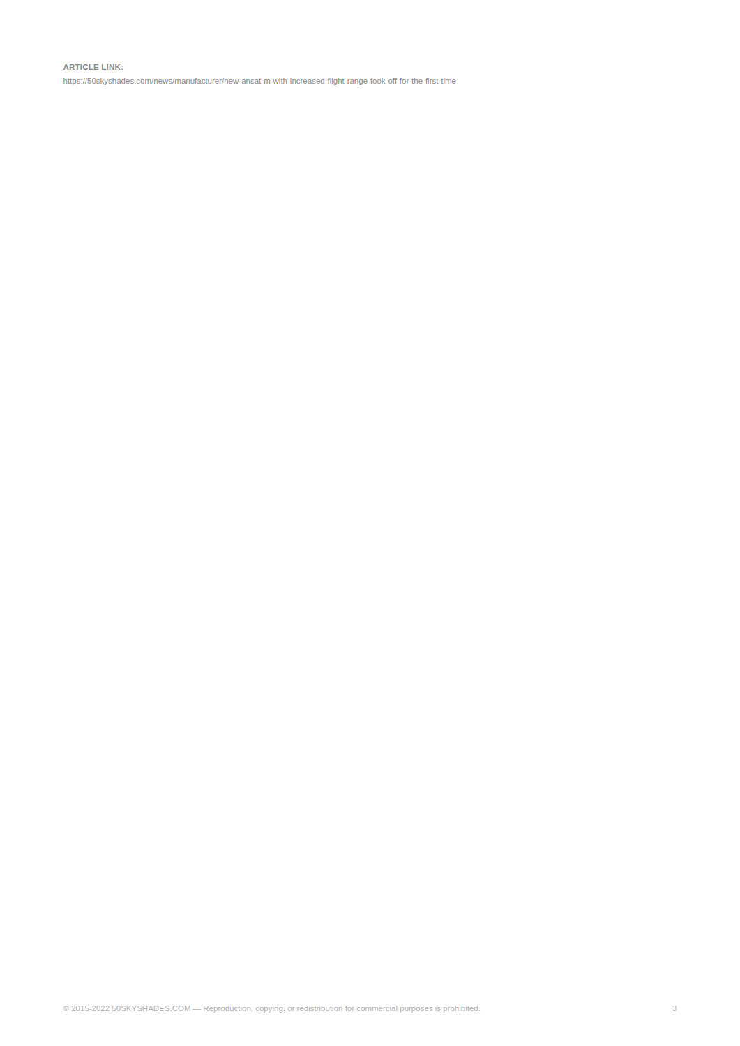ARTICLE LINK:
https://50skyshades.com/news/manufacturer/new-ansat-m-with-increased-flight-range-took-off-for-the-first-time
© 2015-2022 50SKYSHADES.COM — Reproduction, copying, or redistribution for commercial purposes is prohibited. 3